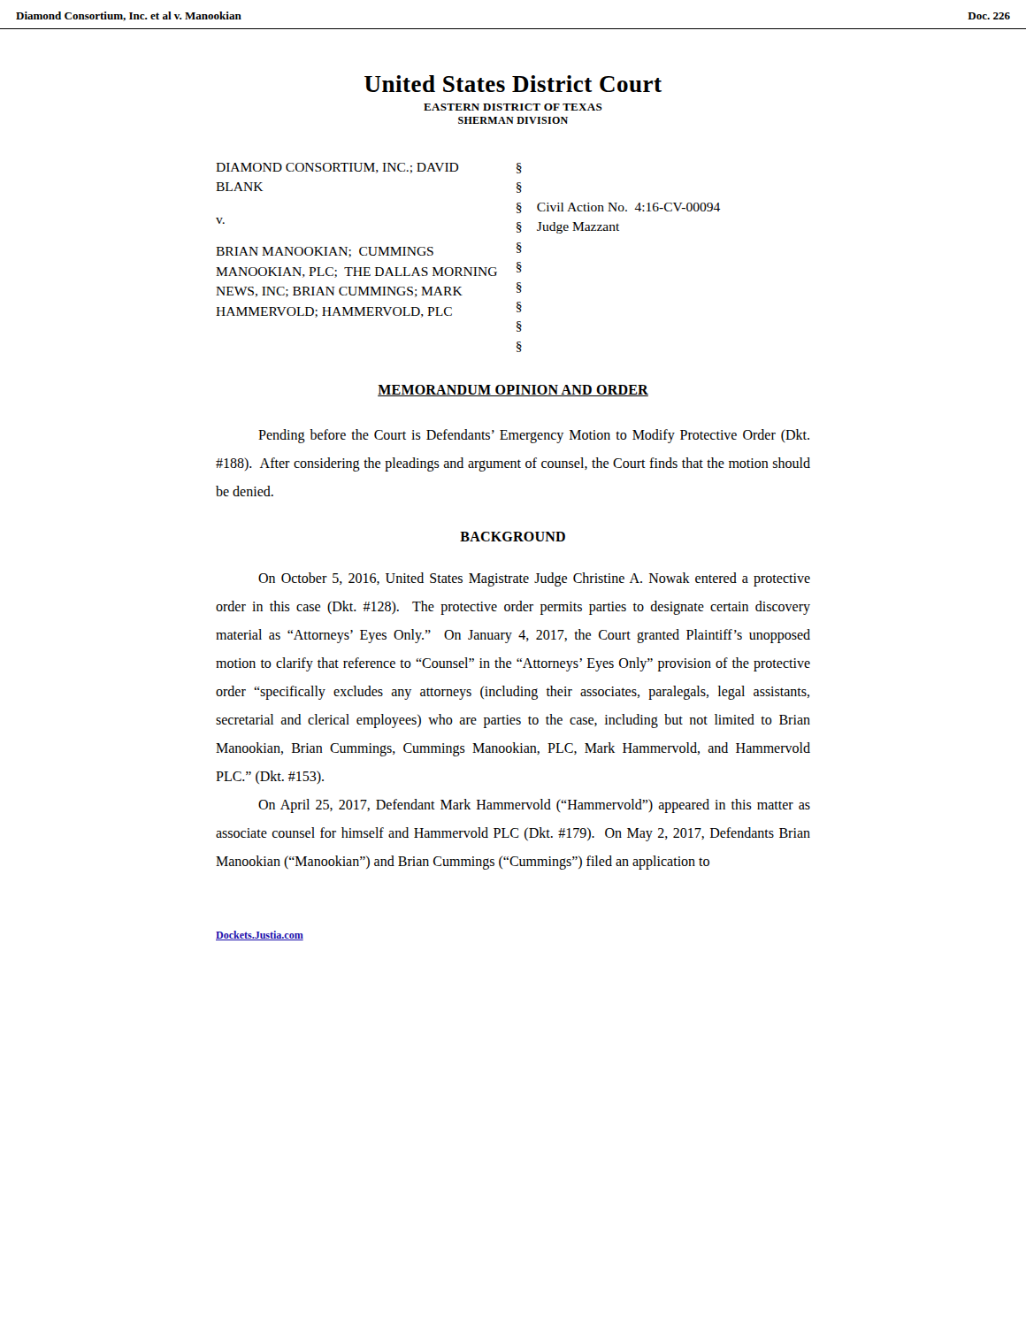Diamond Consortium, Inc. et al v. Manookian
Doc. 226
United States District Court
EASTERN DISTRICT OF TEXAS
SHERMAN DIVISION
| DIAMOND CONSORTIUM, INC.; DAVID BLANK v. BRIAN MANOOKIAN; CUMMINGS MANOOKIAN, PLC; THE DALLAS MORNING NEWS, INC; BRIAN CUMMINGS; MARK HAMMERVOLD; HAMMERVOLD, PLC | § § § § § § § § § § | Civil Action No. 4:16-CV-00094 Judge Mazzant |
MEMORANDUM OPINION AND ORDER
Pending before the Court is Defendants’ Emergency Motion to Modify Protective Order (Dkt. #188). After considering the pleadings and argument of counsel, the Court finds that the motion should be denied.
BACKGROUND
On October 5, 2016, United States Magistrate Judge Christine A. Nowak entered a protective order in this case (Dkt. #128). The protective order permits parties to designate certain discovery material as “Attorneys’ Eyes Only.” On January 4, 2017, the Court granted Plaintiff’s unopposed motion to clarify that reference to “Counsel” in the “Attorneys’ Eyes Only” provision of the protective order “specifically excludes any attorneys (including their associates, paralegals, legal assistants, secretarial and clerical employees) who are parties to the case, including but not limited to Brian Manookian, Brian Cummings, Cummings Manookian, PLC, Mark Hammervold, and Hammervold PLC.” (Dkt. #153).
On April 25, 2017, Defendant Mark Hammervold (“Hammervold”) appeared in this matter as associate counsel for himself and Hammervold PLC (Dkt. #179). On May 2, 2017, Defendants Brian Manookian (“Manookian”) and Brian Cummings (“Cummings”) filed an application to
Dockets.Justia.com